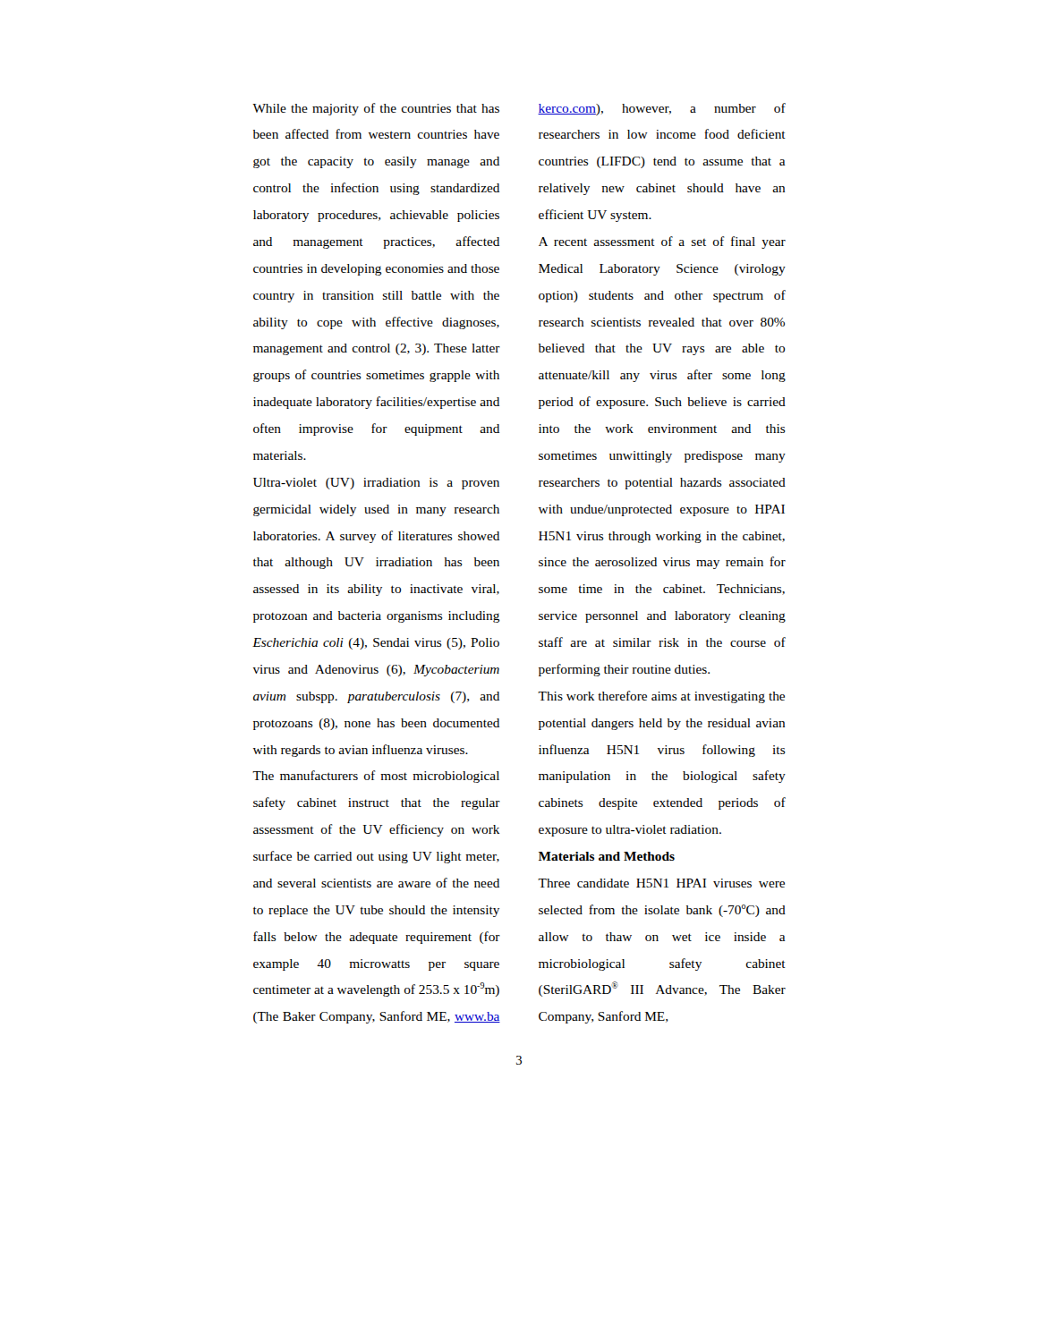While the majority of the countries that has been affected from western countries have got the capacity to easily manage and control the infection using standardized laboratory procedures, achievable policies and management practices, affected countries in developing economies and those country in transition still battle with the ability to cope with effective diagnoses, management and control (2, 3). These latter groups of countries sometimes grapple with inadequate laboratory facilities/expertise and often improvise for equipment and materials.
Ultra-violet (UV) irradiation is a proven germicidal widely used in many research laboratories. A survey of literatures showed that although UV irradiation has been assessed in its ability to inactivate viral, protozoan and bacteria organisms including Escherichia coli (4), Sendai virus (5), Polio virus and Adenovirus (6), Mycobacterium avium subspp. paratuberculosis (7), and protozoans (8), none has been documented with regards to avian influenza viruses.
The manufacturers of most microbiological safety cabinet instruct that the regular assessment of the UV efficiency on work surface be carried out using UV light meter, and several scientists are aware of the need to replace the UV tube should the intensity falls below the adequate requirement (for example 40 microwatts per square centimeter at a wavelength of 253.5 x 10-9m) (The Baker Company, Sanford ME, www.bakerco.com), however, a number of researchers in low income food deficient countries (LIFDC) tend to assume that a relatively new cabinet should have an efficient UV system.
A recent assessment of a set of final year Medical Laboratory Science (virology option) students and other spectrum of research scientists revealed that over 80% believed that the UV rays are able to attenuate/kill any virus after some long period of exposure. Such believe is carried into the work environment and this sometimes unwittingly predispose many researchers to potential hazards associated with undue/unprotected exposure to HPAI H5N1 virus through working in the cabinet, since the aerosolized virus may remain for some time in the cabinet. Technicians, service personnel and laboratory cleaning staff are at similar risk in the course of performing their routine duties.
This work therefore aims at investigating the potential dangers held by the residual avian influenza H5N1 virus following its manipulation in the biological safety cabinets despite extended periods of exposure to ultra-violet radiation.
Materials and Methods
Three candidate H5N1 HPAI viruses were selected from the isolate bank (-70oC) and allow to thaw on wet ice inside a microbiological safety cabinet (SterilGARD® III Advance, The Baker Company, Sanford ME,
3